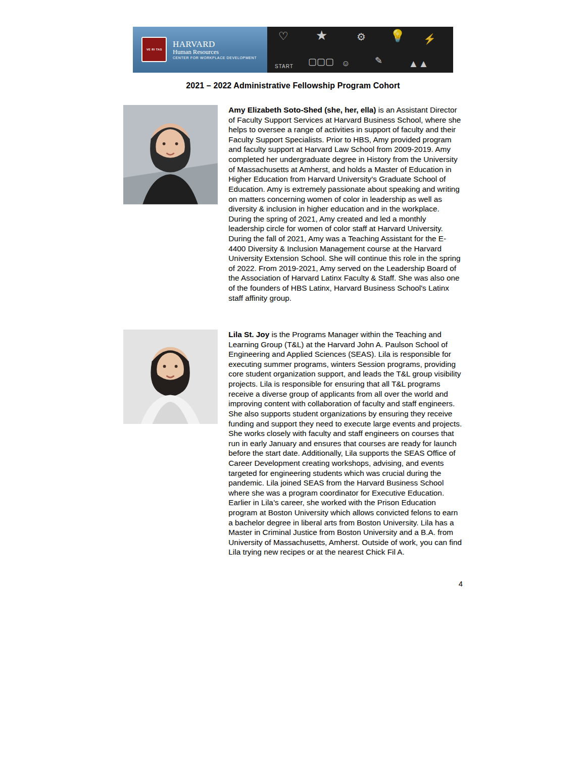HARVARD
Human Resources
Center for Workplace Development
♡ ★ ⚙ 💡 ⚡ START ▢▢▢ ☺ ✎ ▲▲
2021 – 2022 Administrative Fellowship Program Cohort
Amy Elizabeth Soto-Shed (she, her, ella) is an Assistant Director of Faculty Support Services at Harvard Business School, where she helps to oversee a range of activities in support of faculty and their Faculty Support Specialists. Prior to HBS, Amy provided program and faculty support at Harvard Law School from 2009-2019. Amy completed her undergraduate degree in History from the University of Massachusetts at Amherst, and holds a Master of Education in Higher Education from Harvard University’s Graduate School of Education. Amy is extremely passionate about speaking and writing on matters concerning women of color in leadership as well as diversity & inclusion in higher education and in the workplace. During the spring of 2021, Amy created and led a monthly leadership circle for women of color staff at Harvard University. During the fall of 2021, Amy was a Teaching Assistant for the E-4400 Diversity & Inclusion Management course at the Harvard University Extension School. She will continue this role in the spring of 2022. From 2019-2021, Amy served on the Leadership Board of the Association of Harvard Latinx Faculty & Staff. She was also one of the founders of HBS Latinx, Harvard Business School's Latinx staff affinity group.
Lila St. Joy is the Programs Manager within the Teaching and Learning Group (T&L) at the Harvard John A. Paulson School of Engineering and Applied Sciences (SEAS). Lila is responsible for executing summer programs, winters Session programs, providing core student organization support, and leads the T&L group visibility projects. Lila is responsible for ensuring that all T&L programs receive a diverse group of applicants from all over the world and improving content with collaboration of faculty and staff engineers. She also supports student organizations by ensuring they receive funding and support they need to execute large events and projects. She works closely with faculty and staff engineers on courses that run in early January and ensures that courses are ready for launch before the start date. Additionally, Lila supports the SEAS Office of Career Development creating workshops, advising, and events targeted for engineering students which was crucial during the pandemic. Lila joined SEAS from the Harvard Business School where she was a program coordinator for Executive Education. Earlier in Lila’s career, she worked with the Prison Education program at Boston University which allows convicted felons to earn a bachelor degree in liberal arts from Boston University. Lila has a Master in Criminal Justice from Boston University and a B.A. from University of Massachusetts, Amherst. Outside of work, you can find Lila trying new recipes or at the nearest Chick Fil A.
4